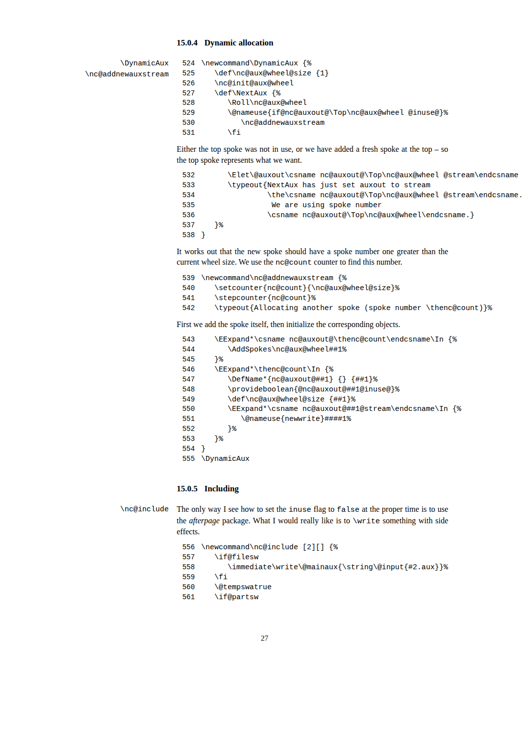15.0.4 Dynamic allocation
\DynamicAux
\nc@addnewauxstream
524\newcommand\DynamicAux {% 525 \def\nc@aux@wheel@size {1}526 \nc@init@aux@wheel 527 \def\NextAux {% 528 \Roll\nc@aux@wheel 529 \@nameuse{if@nc@auxout@\Top\nc@aux@wheel @inuse@}% 530 \nc@addnewauxstream 531 \fi
Either the top spoke was not in use, or we have added a fresh spoke at the top – so the top spoke represents what we want.
532 \Elet\@auxout\csname nc@auxout@\Top\nc@aux@wheel @stream\endcsname 533 \typeout{NextAux has just set auxout to stream 534 \the\csname nc@auxout@\Top\nc@aux@wheel @stream\endcsname. 535 We are using spoke number 536 \csname nc@auxout@\Top\nc@aux@wheel\endcsname.}537 }% 538}
It works out that the new spoke should have a spoke number one greater than the current wheel size. We use the nc@count counter to find this number.
539\newcommand\nc@addnewauxstream {% 540 \setcounter{nc@count}{\nc@aux@wheel@size}% 541 \stepcounter{nc@count}% 542 \typeout{Allocating another spoke (spoke number \thenc@count)}%
First we add the spoke itself, then initialize the corresponding objects.
543 \EExpand*\csname nc@auxout@\thenc@count\endcsname\In {% 544 \AddSpokes\nc@aux@wheel##1% 545 }% 546 \EExpand*\thenc@count\In {% 547 \DefName*{nc@auxout@##1} {} {##1}% 548 \provideboolean{@nc@auxout@##1@inuse@}% 549 \def\nc@aux@wheel@size {##1}% 550 \EExpand*\csname nc@auxout@##1@stream\endcsname\In {% 551 \@nameuse{newwrite}####1% 552 }% 553 }% 554}555\DynamicAux
15.0.5 Including
\nc@include
The only way I see how to set the inuse flag to false at the proper time is to use the afterpage package. What I would really like is to \write something with side effects.
556\newcommand\nc@include [2][] {% 557 \if@filesw 558 \immediate\write\@mainaux{\string\@input{#2.aux}}% 559 \fi 560 \@tempswatrue 561 \if@partsw
27